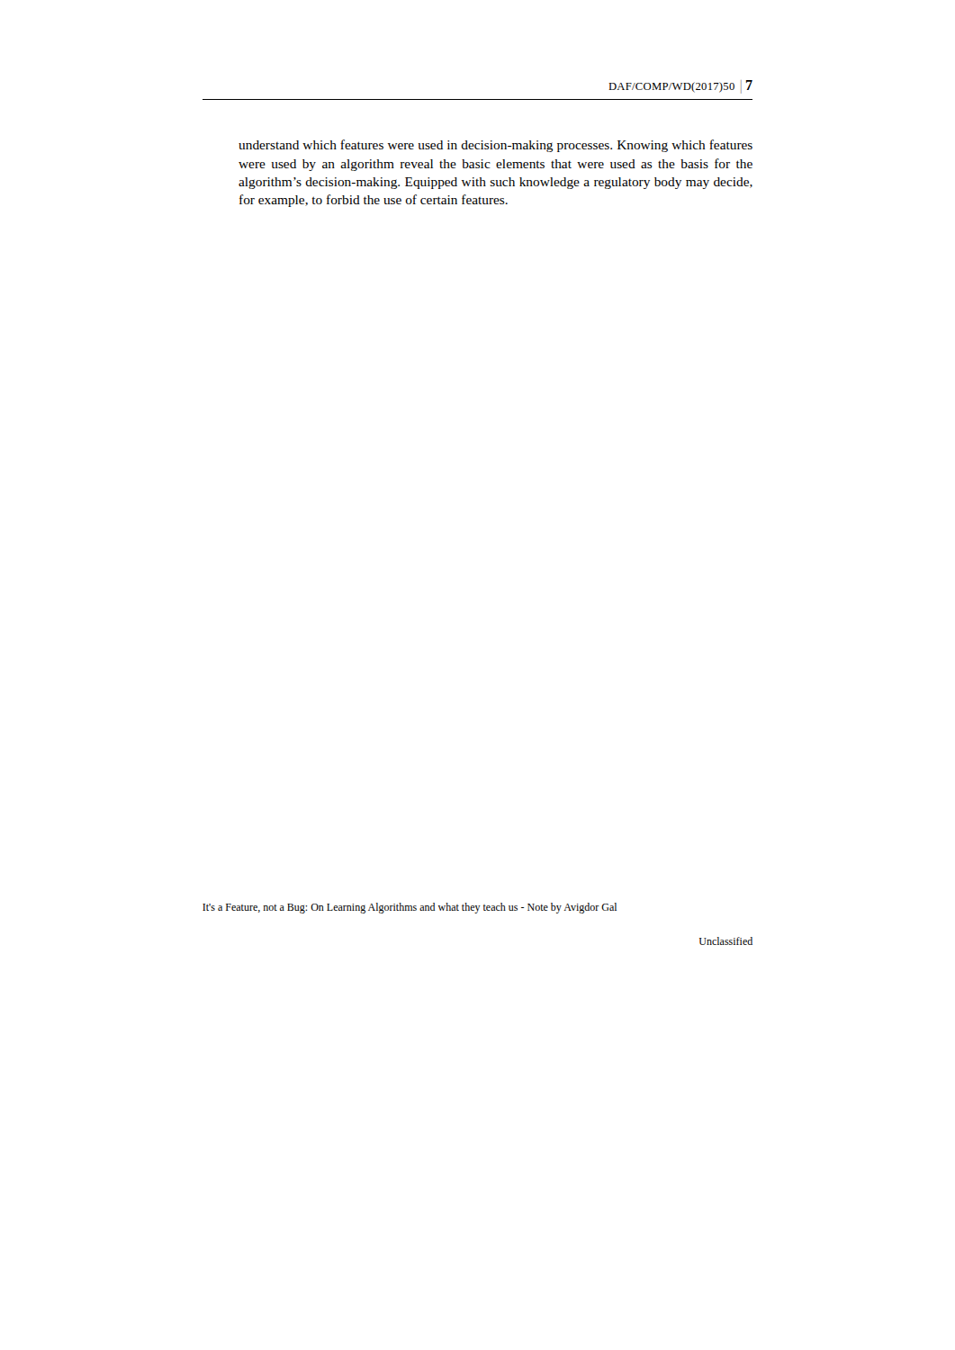DAF/COMP/WD(2017)50│7
understand which features were used in decision-making processes. Knowing which features were used by an algorithm reveal the basic elements that were used as the basis for the algorithm’s decision-making. Equipped with such knowledge a regulatory body may decide, for example, to forbid the use of certain features.
It's a Feature, not a Bug: On Learning Algorithms and what they teach us - Note by Avigdor Gal Unclassified